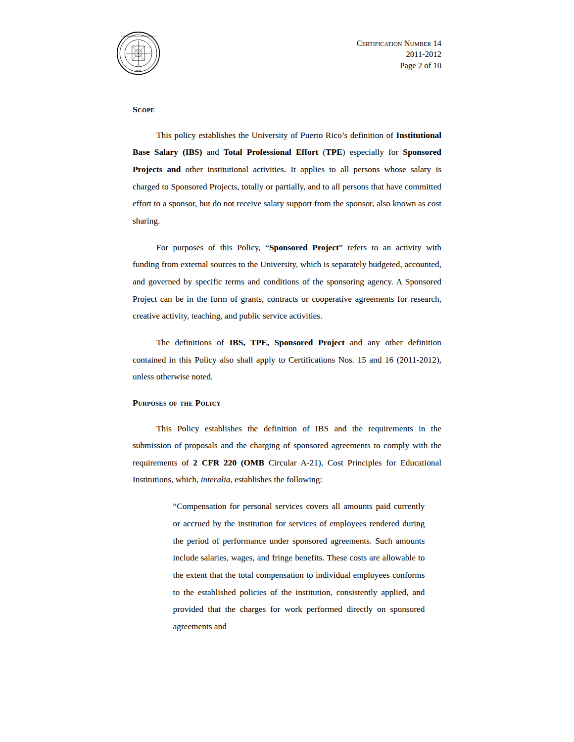1903 UNIVERSIDAD DE PUERTO RICO
Certification Number 14
2011-2012
Page 2 of 10
Scope
This policy establishes the University of Puerto Rico’s definition of Institutional Base Salary (IBS) and Total Professional Effort (TPE) especially for Sponsored Projects and other institutional activities. It applies to all persons whose salary is charged to Sponsored Projects, totally or partially, and to all persons that have committed effort to a sponsor, but do not receive salary support from the sponsor, also known as cost sharing.
For purposes of this Policy, “Sponsored Project” refers to an activity with funding from external sources to the University, which is separately budgeted, accounted, and governed by specific terms and conditions of the sponsoring agency. A Sponsored Project can be in the form of grants, contracts or cooperative agreements for research, creative activity, teaching, and public service activities.
The definitions of IBS, TPE, Sponsored Project and any other definition contained in this Policy also shall apply to Certifications Nos. 15 and 16 (2011-2012), unless otherwise noted.
Purposes of the Policy
This Policy establishes the definition of IBS and the requirements in the submission of proposals and the charging of sponsored agreements to comply with the requirements of 2 CFR 220 (OMB Circular A-21), Cost Principles for Educational Institutions, which, interalia, establishes the following:
“Compensation for personal services covers all amounts paid currently or accrued by the institution for services of employees rendered during the period of performance under sponsored agreements. Such amounts include salaries, wages, and fringe benefits. These costs are allowable to the extent that the total compensation to individual employees conforms to the established policies of the institution, consistently applied, and provided that the charges for work performed directly on sponsored agreements and